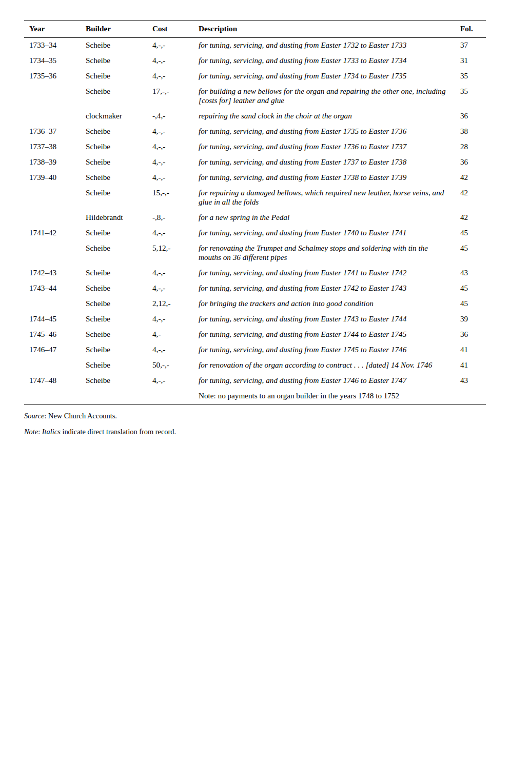| Year | Builder | Cost | Description | Fol. |
| --- | --- | --- | --- | --- |
| 1733–34 | Scheibe | 4,-,- | for tuning, servicing, and dusting from Easter 1732 to Easter 1733 | 37 |
| 1734–35 | Scheibe | 4,-,- | for tuning, servicing, and dusting from Easter 1733 to Easter 1734 | 31 |
| 1735–36 | Scheibe | 4,-,- | for tuning, servicing, and dusting from Easter 1734 to Easter 1735 | 35 |
| | Scheibe | 17,-,- | for building a new bellows for the organ and repairing the other one, including [costs for] leather and glue | 35 |
| | clockmaker | -,4,- | repairing the sand clock in the choir at the organ | 36 |
| 1736–37 | Scheibe | 4,-,- | for tuning, servicing, and dusting from Easter 1735 to Easter 1736 | 38 |
| 1737–38 | Scheibe | 4,-,- | for tuning, servicing, and dusting from Easter 1736 to Easter 1737 | 28 |
| 1738–39 | Scheibe | 4,-,- | for tuning, servicing, and dusting from Easter 1737 to Easter 1738 | 36 |
| 1739–40 | Scheibe | 4,-,- | for tuning, servicing, and dusting from Easter 1738 to Easter 1739 | 42 |
| | Scheibe | 15,-,- | for repairing a damaged bellows, which required new leather, horse veins, and glue in all the folds | 42 |
| | Hildebrandt | -,8,- | for a new spring in the Pedal | 42 |
| 1741–42 | Scheibe | 4,-,- | for tuning, servicing, and dusting from Easter 1740 to Easter 1741 | 45 |
| | Scheibe | 5,12,- | for renovating the Trumpet and Schalmey stops and soldering with tin the mouths on 36 different pipes | 45 |
| 1742–43 | Scheibe | 4,-,- | for tuning, servicing, and dusting from Easter 1741 to Easter 1742 | 43 |
| 1743–44 | Scheibe | 4,-,- | for tuning, servicing, and dusting from Easter 1742 to Easter 1743 | 45 |
| | Scheibe | 2,12,- | for bringing the trackers and action into good condition | 45 |
| 1744–45 | Scheibe | 4,-,- | for tuning, servicing, and dusting from Easter 1743 to Easter 1744 | 39 |
| 1745–46 | Scheibe | 4,- | for tuning, servicing, and dusting from Easter 1744 to Easter 1745 | 36 |
| 1746–47 | Scheibe | 4,-,- | for tuning, servicing, and dusting from Easter 1745 to Easter 1746 | 41 |
| | Scheibe | 50,-,- | for renovation of the organ according to contract . . . [dated] 14 Nov. 1746 | 41 |
| 1747–48 | Scheibe | 4,-,- | for tuning, servicing, and dusting from Easter 1746 to Easter 1747 | 43 |
| | | | Note: no payments to an organ builder in the years 1748 to 1752 | |
Source: New Church Accounts.
Note: Italics indicate direct translation from record.